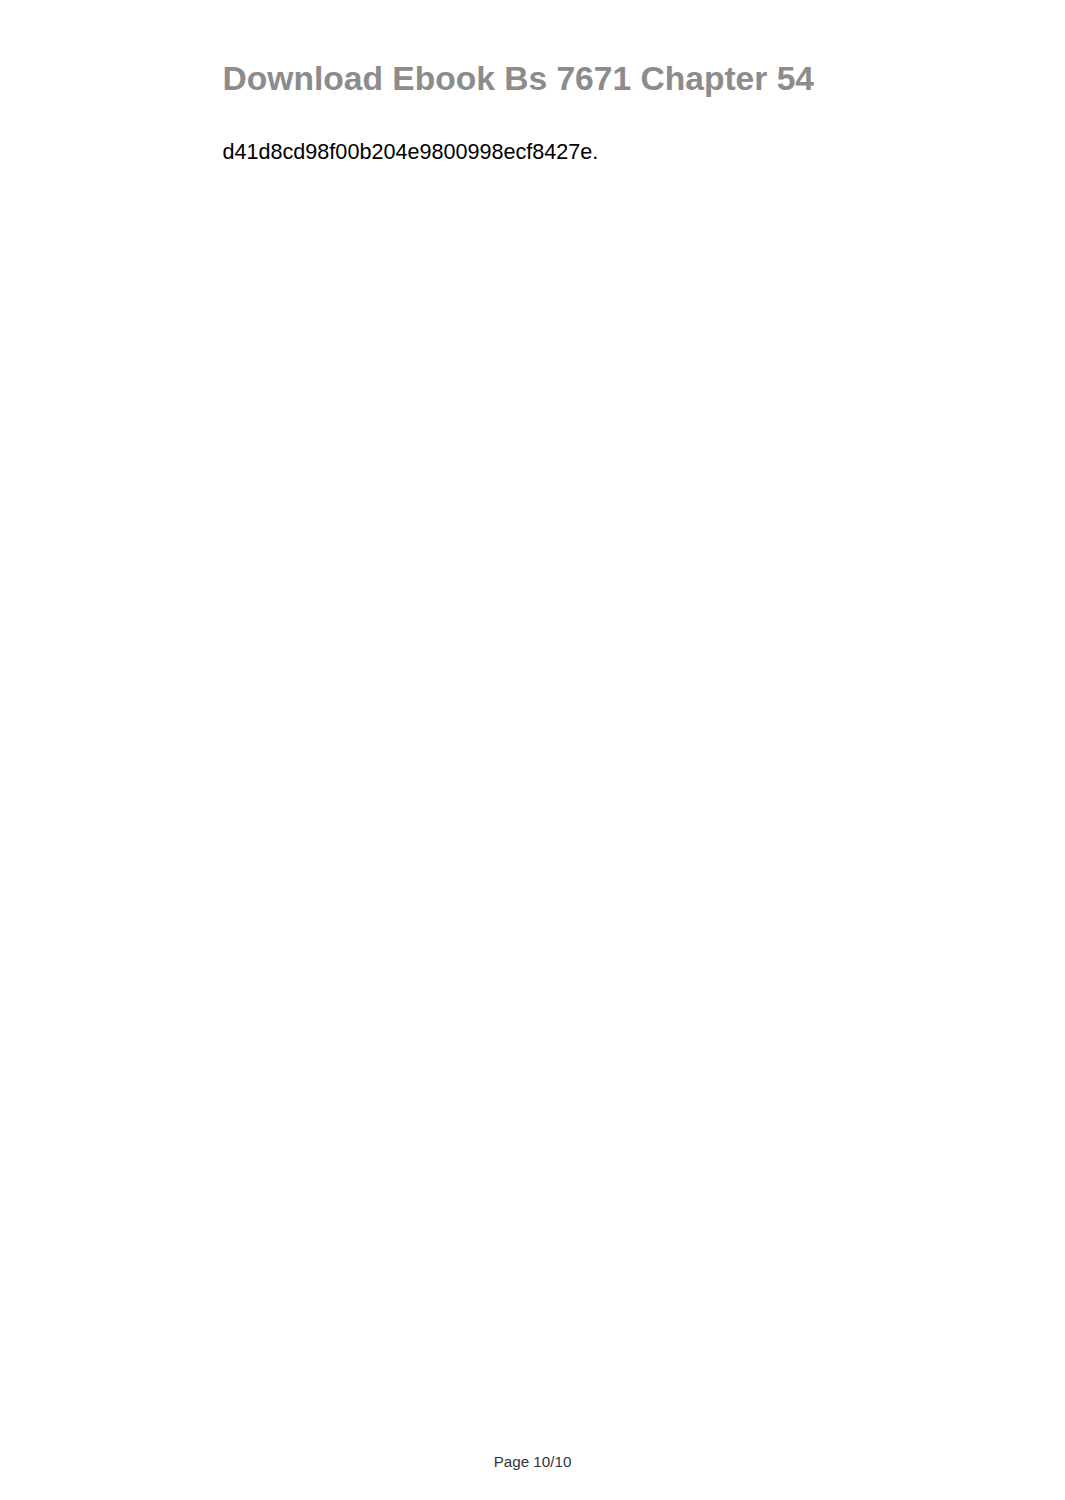Download Ebook Bs 7671 Chapter 54
d41d8cd98f00b204e9800998ecf8427e.
Page 10/10